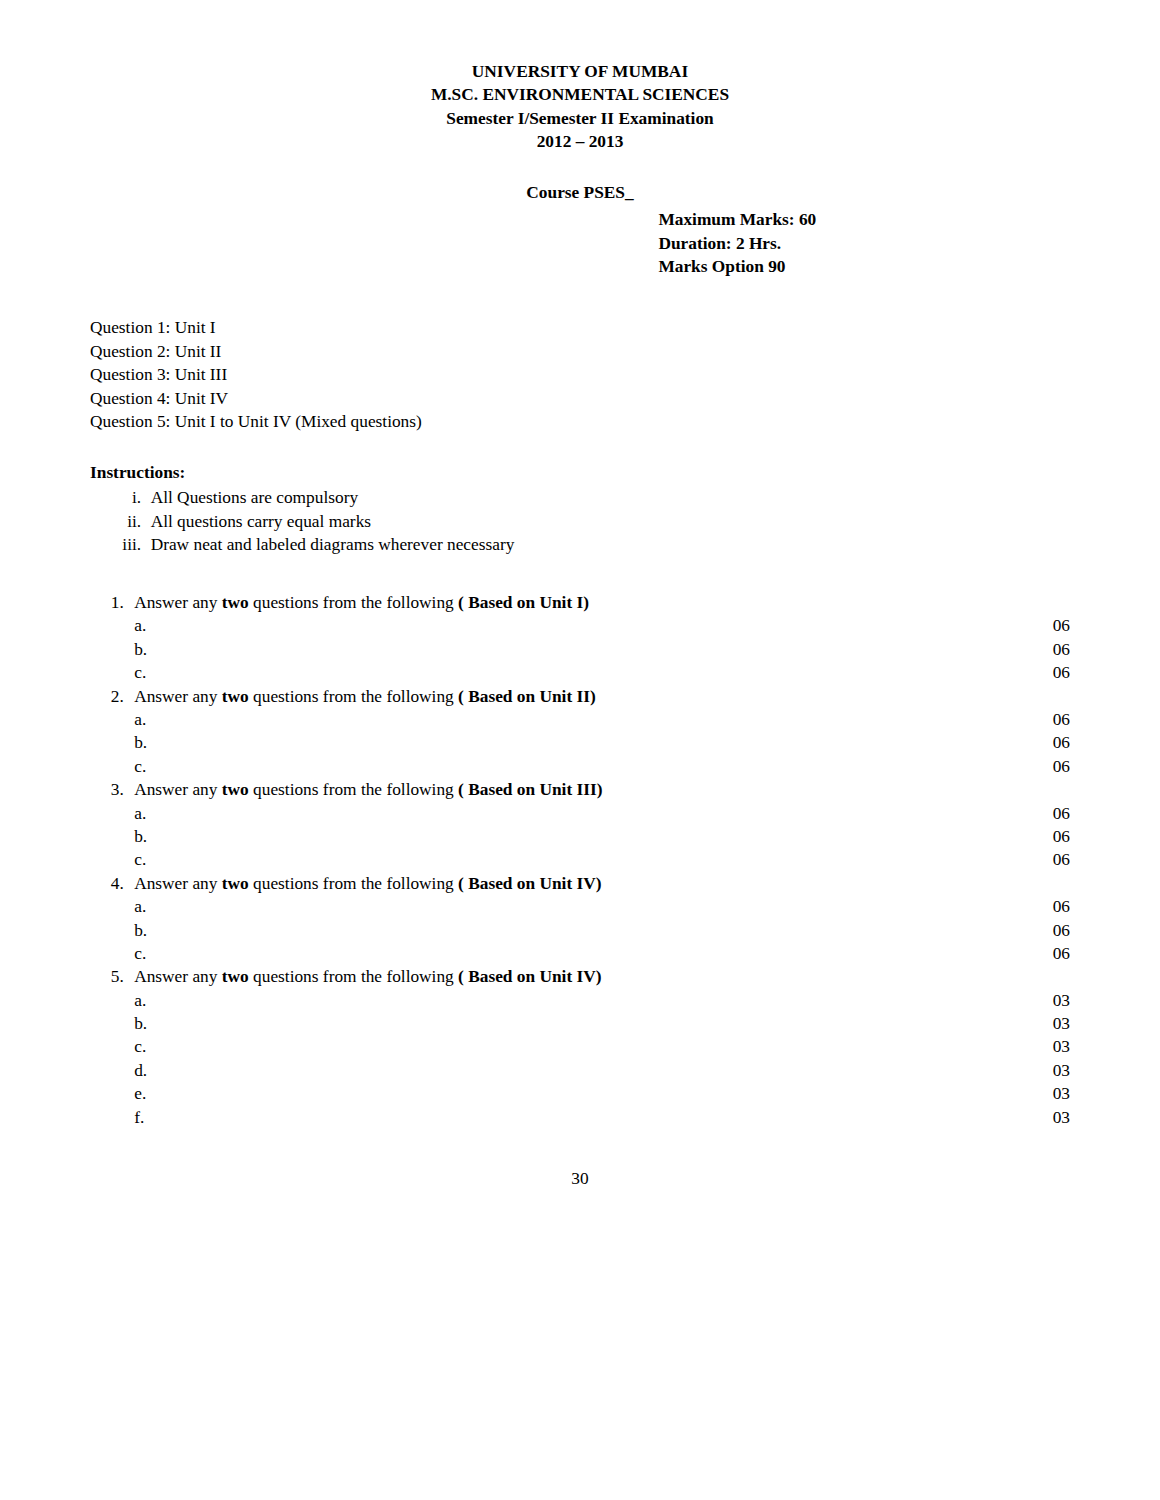UNIVERSITY OF MUMBAI
M.SC. ENVIRONMENTAL SCIENCES
Semester I/Semester II Examination
2012 – 2013
Course PSES_
Maximum Marks: 60
Duration: 2 Hrs.
Marks Option 90
Question 1: Unit I
Question 2: Unit II
Question 3: Unit III
Question 4: Unit IV
Question 5: Unit I to Unit IV (Mixed questions)
Instructions:
All Questions are compulsory
All questions carry equal marks
Draw neat and labeled diagrams wherever necessary
Answer any two questions from the following ( Based on Unit I)
| a. | | 06 |
| b. | | 06 |
| c. | | 06 |
Answer any two questions from the following ( Based on Unit II)
| a. | | 06 |
| b. | | 06 |
| c. | | 06 |
Answer any two questions from the following ( Based on Unit III)
| a. | | 06 |
| b. | | 06 |
| c. | | 06 |
Answer any two questions from the following ( Based on Unit IV)
| a. | | 06 |
| b. | | 06 |
| c. | | 06 |
Answer any two questions from the following ( Based on Unit IV)
| a. | | 03 |
| b. | | 03 |
| c. | | 03 |
| d. | | 03 |
| e. | | 03 |
| f. | | 03 |
30